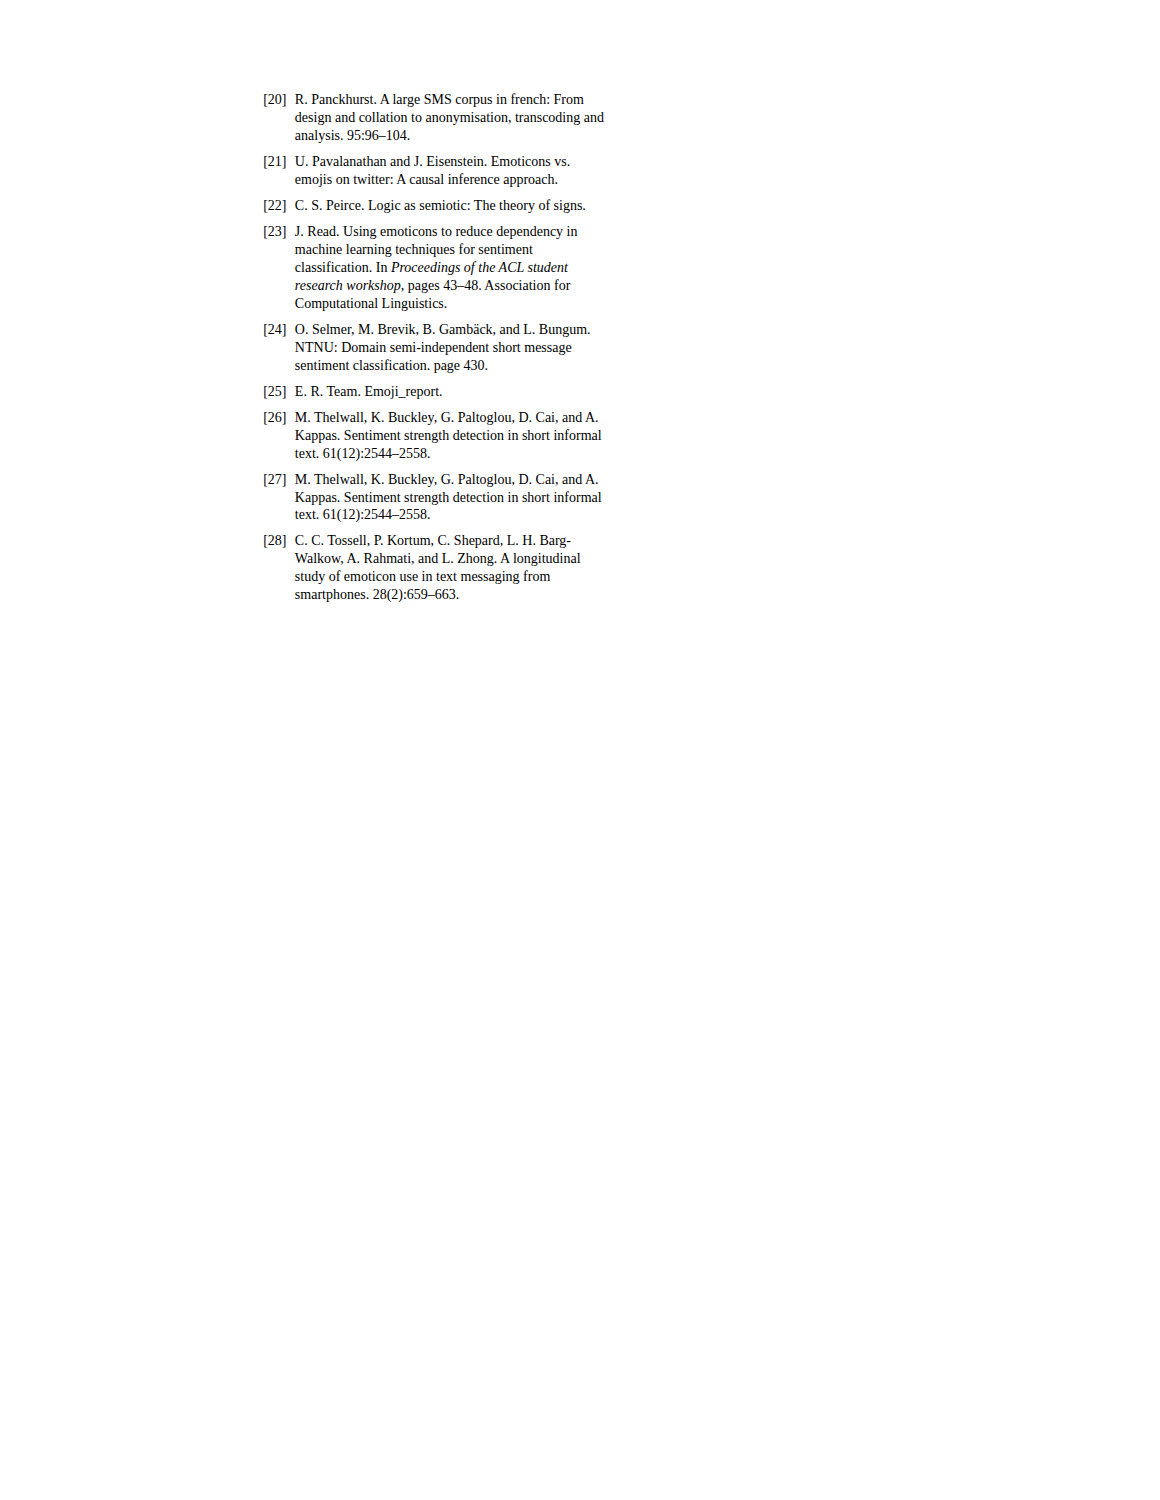[20] R. Panckhurst. A large SMS corpus in french: From design and collation to anonymisation, transcoding and analysis. 95:96–104.
[21] U. Pavalanathan and J. Eisenstein. Emoticons vs. emojis on twitter: A causal inference approach.
[22] C. S. Peirce. Logic as semiotic: The theory of signs.
[23] J. Read. Using emoticons to reduce dependency in machine learning techniques for sentiment classification. In Proceedings of the ACL student research workshop, pages 43–48. Association for Computational Linguistics.
[24] O. Selmer, M. Brevik, B. Gambäck, and L. Bungum. NTNU: Domain semi-independent short message sentiment classification. page 430.
[25] E. R. Team. Emoji_report.
[26] M. Thelwall, K. Buckley, G. Paltoglou, D. Cai, and A. Kappas. Sentiment strength detection in short informal text. 61(12):2544–2558.
[27] M. Thelwall, K. Buckley, G. Paltoglou, D. Cai, and A. Kappas. Sentiment strength detection in short informal text. 61(12):2544–2558.
[28] C. C. Tossell, P. Kortum, C. Shepard, L. H. Barg-Walkow, A. Rahmati, and L. Zhong. A longitudinal study of emoticon use in text messaging from smartphones. 28(2):659–663.